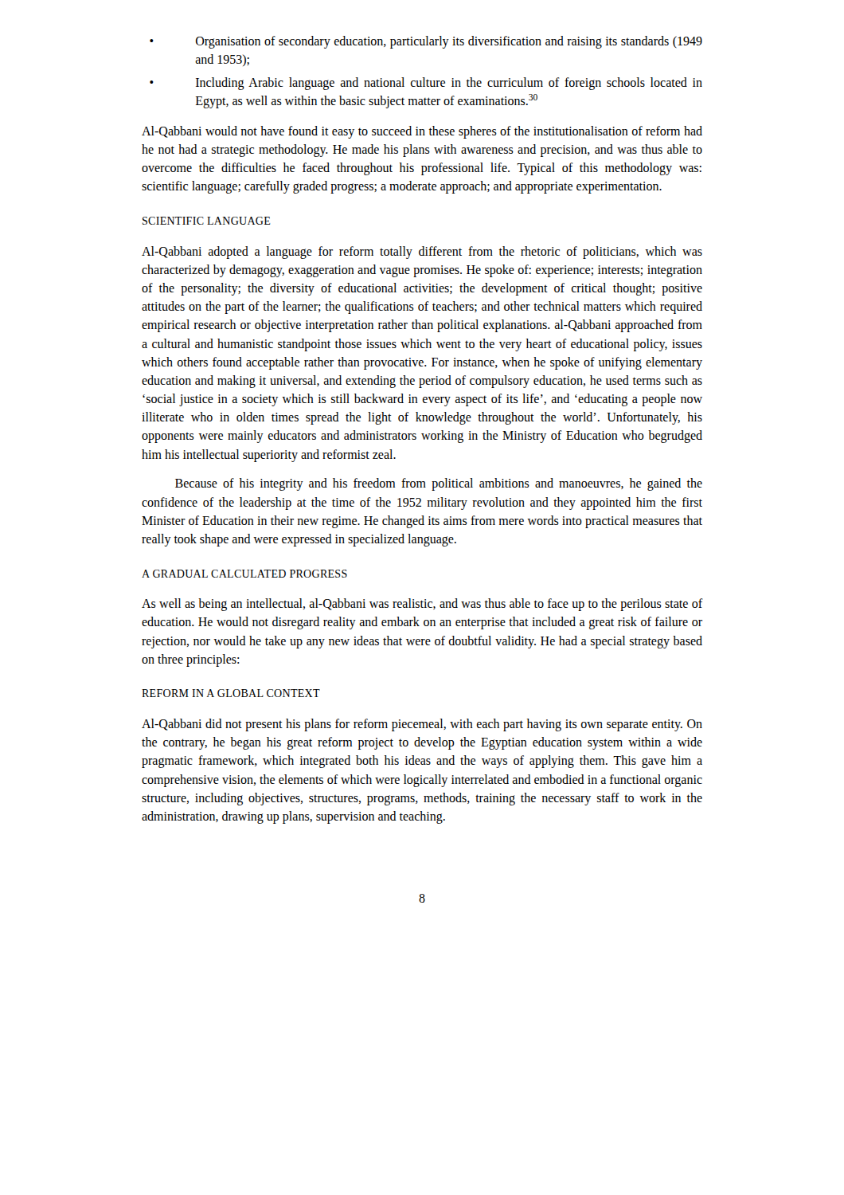Organisation of secondary education, particularly its diversification and raising its standards (1949 and 1953);
Including Arabic language and national culture in the curriculum of foreign schools located in Egypt, as well as within the basic subject matter of examinations.30
Al-Qabbani would not have found it easy to succeed in these spheres of the institutionalisation of reform had he not had a strategic methodology. He made his plans with awareness and precision, and was thus able to overcome the difficulties he faced throughout his professional life. Typical of this methodology was: scientific language; carefully graded progress; a moderate approach; and appropriate experimentation.
Scientific language
Al-Qabbani adopted a language for reform totally different from the rhetoric of politicians, which was characterized by demagogy, exaggeration and vague promises. He spoke of: experience; interests; integration of the personality; the diversity of educational activities; the development of critical thought; positive attitudes on the part of the learner; the qualifications of teachers; and other technical matters which required empirical research or objective interpretation rather than political explanations. al-Qabbani approached from a cultural and humanistic standpoint those issues which went to the very heart of educational policy, issues which others found acceptable rather than provocative. For instance, when he spoke of unifying elementary education and making it universal, and extending the period of compulsory education, he used terms such as ‘social justice in a society which is still backward in every aspect of its life’, and ‘educating a people now illiterate who in olden times spread the light of knowledge throughout the world’. Unfortunately, his opponents were mainly educators and administrators working in the Ministry of Education who begrudged him his intellectual superiority and reformist zeal.
Because of his integrity and his freedom from political ambitions and manoeuvres, he gained the confidence of the leadership at the time of the 1952 military revolution and they appointed him the first Minister of Education in their new regime. He changed its aims from mere words into practical measures that really took shape and were expressed in specialized language.
A gradual calculated progress
As well as being an intellectual, al-Qabbani was realistic, and was thus able to face up to the perilous state of education. He would not disregard reality and embark on an enterprise that included a great risk of failure or rejection, nor would he take up any new ideas that were of doubtful validity. He had a special strategy based on three principles:
Reform in a global context
Al-Qabbani did not present his plans for reform piecemeal, with each part having its own separate entity. On the contrary, he began his great reform project to develop the Egyptian education system within a wide pragmatic framework, which integrated both his ideas and the ways of applying them. This gave him a comprehensive vision, the elements of which were logically interrelated and embodied in a functional organic structure, including objectives, structures, programs, methods, training the necessary staff to work in the administration, drawing up plans, supervision and teaching.
8